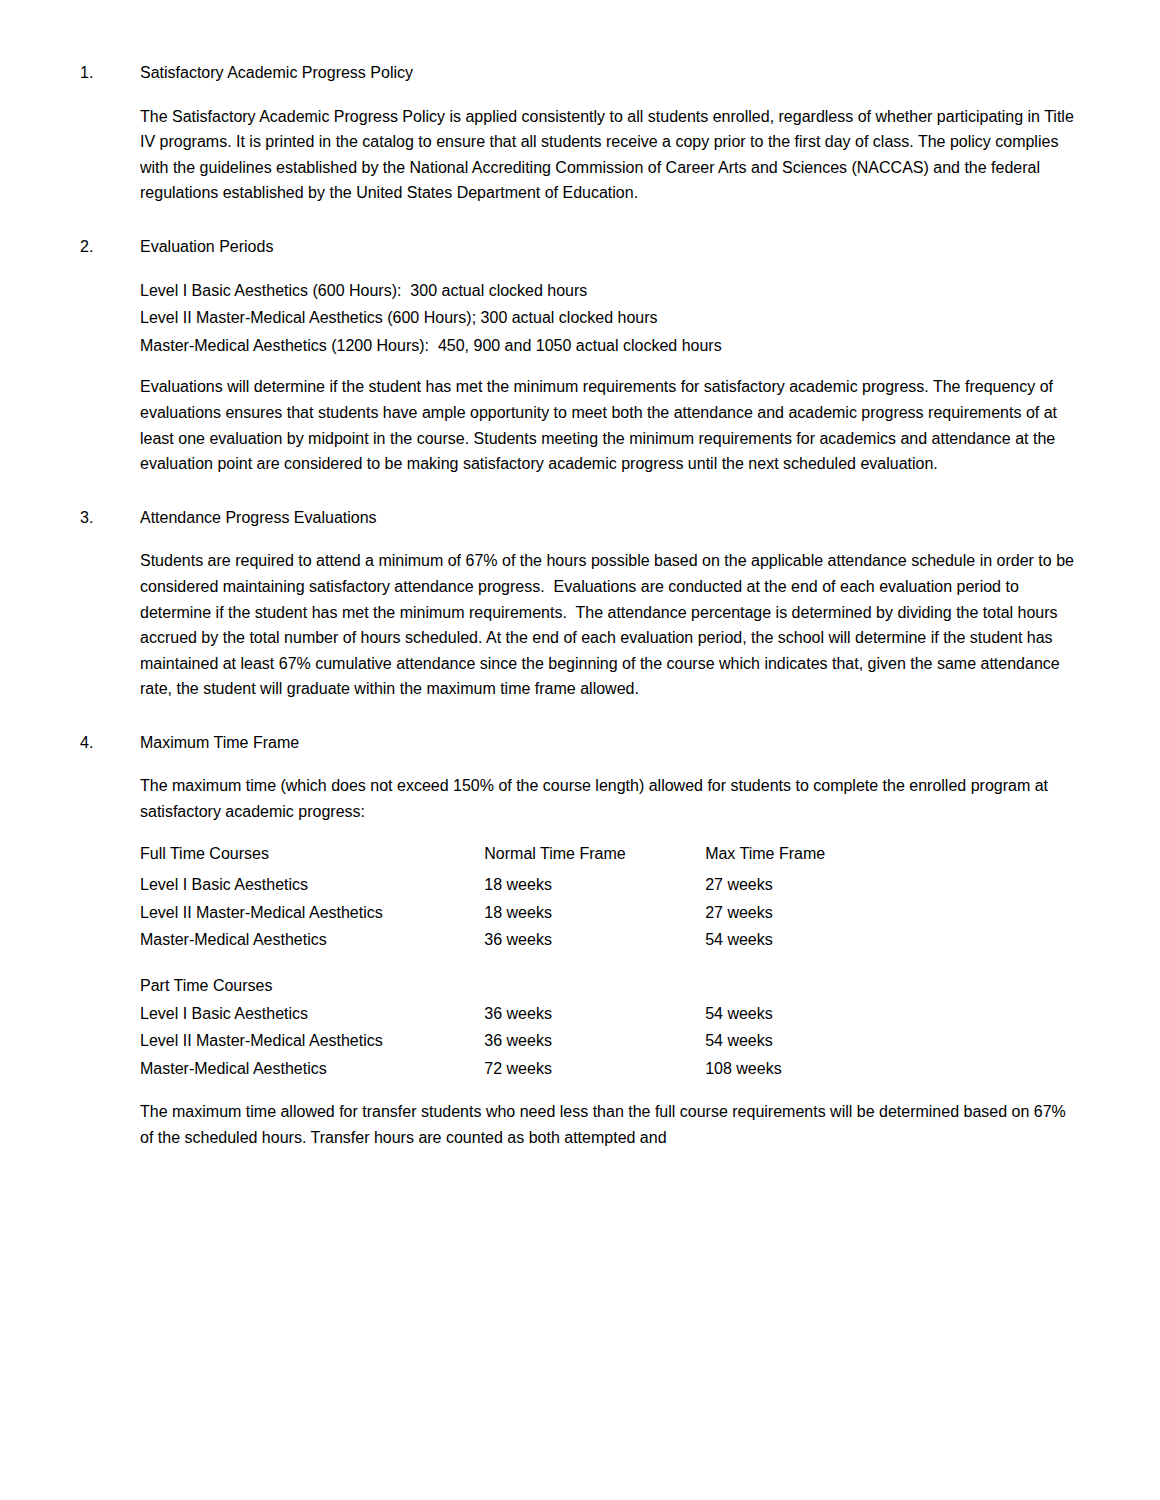Satisfactory Academic Progress Policy
The Satisfactory Academic Progress Policy is applied consistently to all students enrolled, regardless of whether participating in Title IV programs. It is printed in the catalog to ensure that all students receive a copy prior to the first day of class. The policy complies with the guidelines established by the National Accrediting Commission of Career Arts and Sciences (NACCAS) and the federal regulations established by the United States Department of Education.
Evaluation Periods
Level I Basic Aesthetics (600 Hours): 300 actual clocked hours
Level II Master-Medical Aesthetics (600 Hours); 300 actual clocked hours
Master-Medical Aesthetics (1200 Hours): 450, 900 and 1050 actual clocked hours
Evaluations will determine if the student has met the minimum requirements for satisfactory academic progress. The frequency of evaluations ensures that students have ample opportunity to meet both the attendance and academic progress requirements of at least one evaluation by midpoint in the course. Students meeting the minimum requirements for academics and attendance at the evaluation point are considered to be making satisfactory academic progress until the next scheduled evaluation.
Attendance Progress Evaluations
Students are required to attend a minimum of 67% of the hours possible based on the applicable attendance schedule in order to be considered maintaining satisfactory attendance progress. Evaluations are conducted at the end of each evaluation period to determine if the student has met the minimum requirements. The attendance percentage is determined by dividing the total hours accrued by the total number of hours scheduled. At the end of each evaluation period, the school will determine if the student has maintained at least 67% cumulative attendance since the beginning of the course which indicates that, given the same attendance rate, the student will graduate within the maximum time frame allowed.
Maximum Time Frame
The maximum time (which does not exceed 150% of the course length) allowed for students to complete the enrolled program at satisfactory academic progress:
| Full Time Courses | Normal Time Frame | Max Time Frame |
| --- | --- | --- |
| Level I Basic Aesthetics | 18 weeks | 27 weeks |
| Level II Master-Medical Aesthetics | 18 weeks | 27 weeks |
| Master-Medical Aesthetics | 36 weeks | 54 weeks |
| Part Time Courses | | |
| Level I Basic Aesthetics | 36 weeks | 54 weeks |
| Level II Master-Medical Aesthetics | 36 weeks | 54 weeks |
| Master-Medical Aesthetics | 72 weeks | 108 weeks |
The maximum time allowed for transfer students who need less than the full course requirements will be determined based on 67% of the scheduled hours. Transfer hours are counted as both attempted and